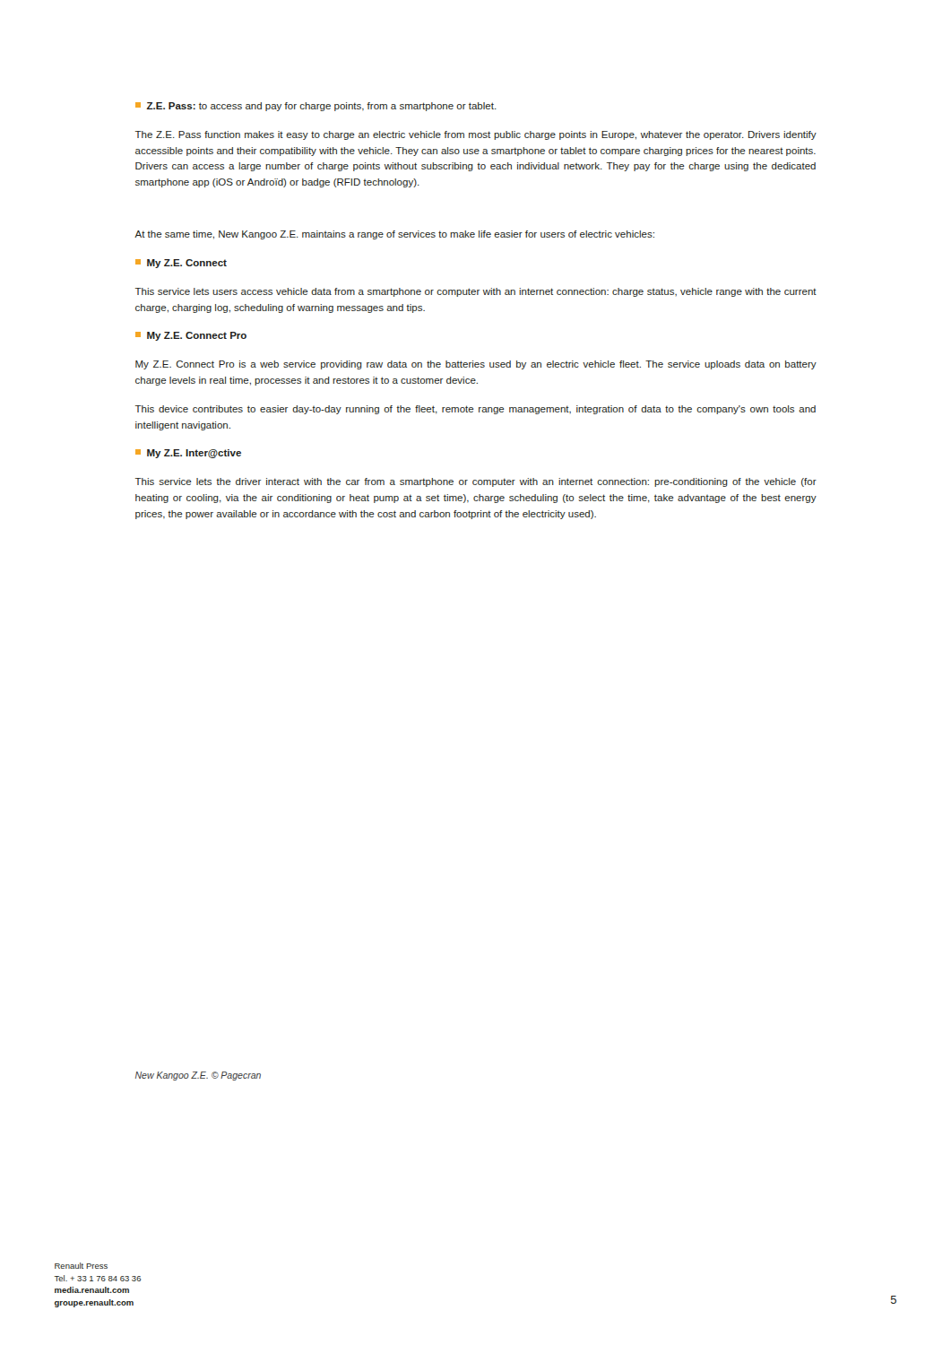Z.E. Pass: to access and pay for charge points, from a smartphone or tablet.
The Z.E. Pass function makes it easy to charge an electric vehicle from most public charge points in Europe, whatever the operator. Drivers identify accessible points and their compatibility with the vehicle. They can also use a smartphone or tablet to compare charging prices for the nearest points. Drivers can access a large number of charge points without subscribing to each individual network. They pay for the charge using the dedicated smartphone app (iOS or Androïd) or badge (RFID technology).
At the same time, New Kangoo Z.E. maintains a range of services to make life easier for users of electric vehicles:
My Z.E. Connect
This service lets users access vehicle data from a smartphone or computer with an internet connection: charge status, vehicle range with the current charge, charging log, scheduling of warning messages and tips.
My Z.E. Connect Pro
My Z.E. Connect Pro is a web service providing raw data on the batteries used by an electric vehicle fleet. The service uploads data on battery charge levels in real time, processes it and restores it to a customer device.
This device contributes to easier day-to-day running of the fleet, remote range management, integration of data to the company's own tools and intelligent navigation.
My Z.E. Inter@ctive
This service lets the driver interact with the car from a smartphone or computer with an internet connection: pre-conditioning of the vehicle (for heating or cooling, via the air conditioning or heat pump at a set time), charge scheduling (to select the time, take advantage of the best energy prices, the power available or in accordance with the cost and carbon footprint of the electricity used).
New Kangoo Z.E. © Pagecran
Renault Press
Tel. + 33 1 76 84 63 36
media.renault.com
groupe.renault.com
5